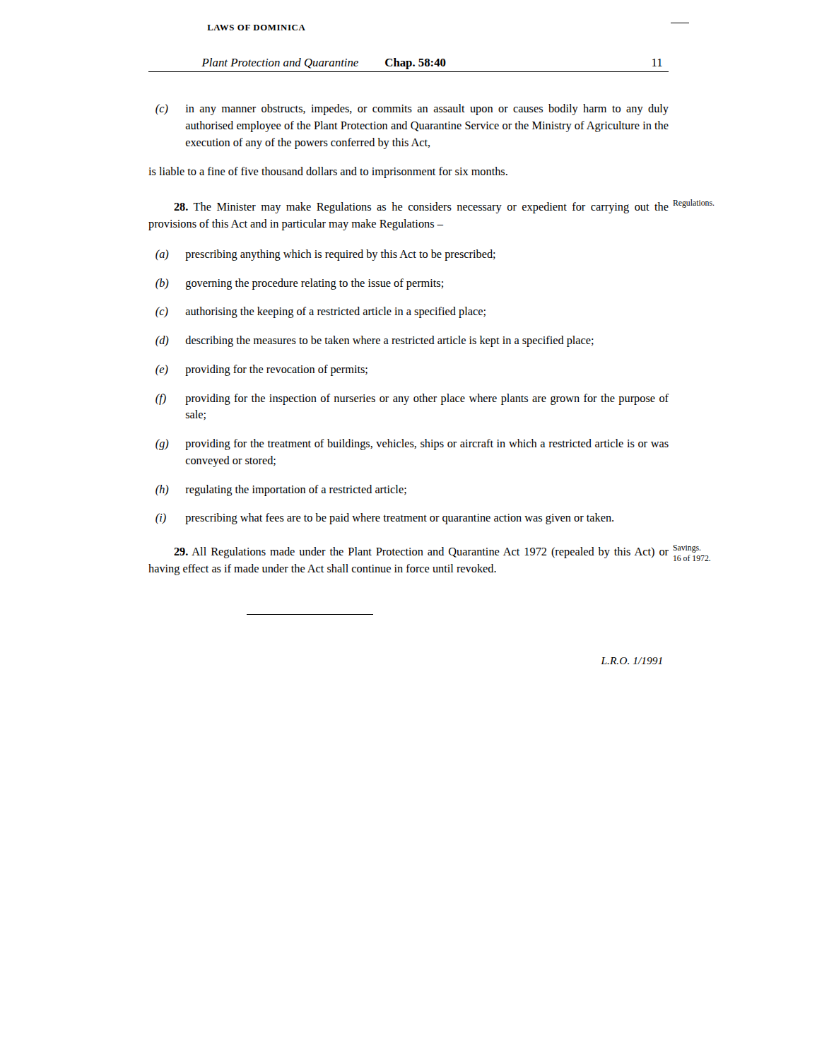LAWS OF DOMINICA
Plant Protection and Quarantine Chap. 58:40 11
(c) in any manner obstructs, impedes, or commits an assault upon or causes bodily harm to any duly authorised employee of the Plant Protection and Quarantine Service or the Ministry of Agriculture in the execution of any of the powers conferred by this Act,
is liable to a fine of five thousand dollars and to imprisonment for six months.
Regulations.
28. The Minister may make Regulations as he considers necessary or expedient for carrying out the provisions of this Act and in particular may make Regulations –
(a) prescribing anything which is required by this Act to be prescribed;
(b) governing the procedure relating to the issue of permits;
(c) authorising the keeping of a restricted article in a specified place;
(d) describing the measures to be taken where a restricted article is kept in a specified place;
(e) providing for the revocation of permits;
(f) providing for the inspection of nurseries or any other place where plants are grown for the purpose of sale;
(g) providing for the treatment of buildings, vehicles, ships or aircraft in which a restricted article is or was conveyed or stored;
(h) regulating the importation of a restricted article;
(i) prescribing what fees are to be paid where treatment or quarantine action was given or taken.
Savings.16 of 1972.
29. All Regulations made under the Plant Protection and Quarantine Act 1972 (repealed by this Act) or having effect as if made under the Act shall continue in force until revoked.
L.R.O. 1/1991